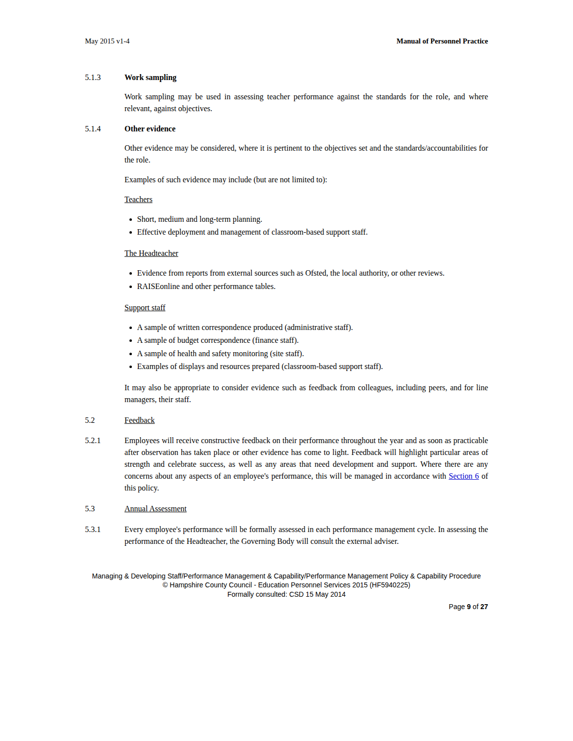May 2015 v1-4
Manual of Personnel Practice
5.1.3
Work sampling
Work sampling may be used in assessing teacher performance against the standards for the role, and where relevant, against objectives.
5.1.4
Other evidence
Other evidence may be considered, where it is pertinent to the objectives set and the standards/accountabilities for the role.
Examples of such evidence may include (but are not limited to):
Teachers
Short, medium and long-term planning.
Effective deployment and management of classroom-based support staff.
The Headteacher
Evidence from reports from external sources such as Ofsted, the local authority, or other reviews.
RAISEonline and other performance tables.
Support staff
A sample of written correspondence produced (administrative staff).
A sample of budget correspondence (finance staff).
A sample of health and safety monitoring (site staff).
Examples of displays and resources prepared (classroom-based support staff).
It may also be appropriate to consider evidence such as feedback from colleagues, including peers, and for line managers, their staff.
5.2
Feedback
5.2.1
Employees will receive constructive feedback on their performance throughout the year and as soon as practicable after observation has taken place or other evidence has come to light. Feedback will highlight particular areas of strength and celebrate success, as well as any areas that need development and support. Where there are any concerns about any aspects of an employee's performance, this will be managed in accordance with Section 6 of this policy.
5.3
Annual Assessment
5.3.1
Every employee's performance will be formally assessed in each performance management cycle. In assessing the performance of the Headteacher, the Governing Body will consult the external adviser.
Managing & Developing Staff/Performance Management & Capability/Performance Management Policy & Capability Procedure
© Hampshire County Council - Education Personnel Services 2015 (HF5940225)
Formally consulted: CSD 15 May 2014
Page 9 of 27